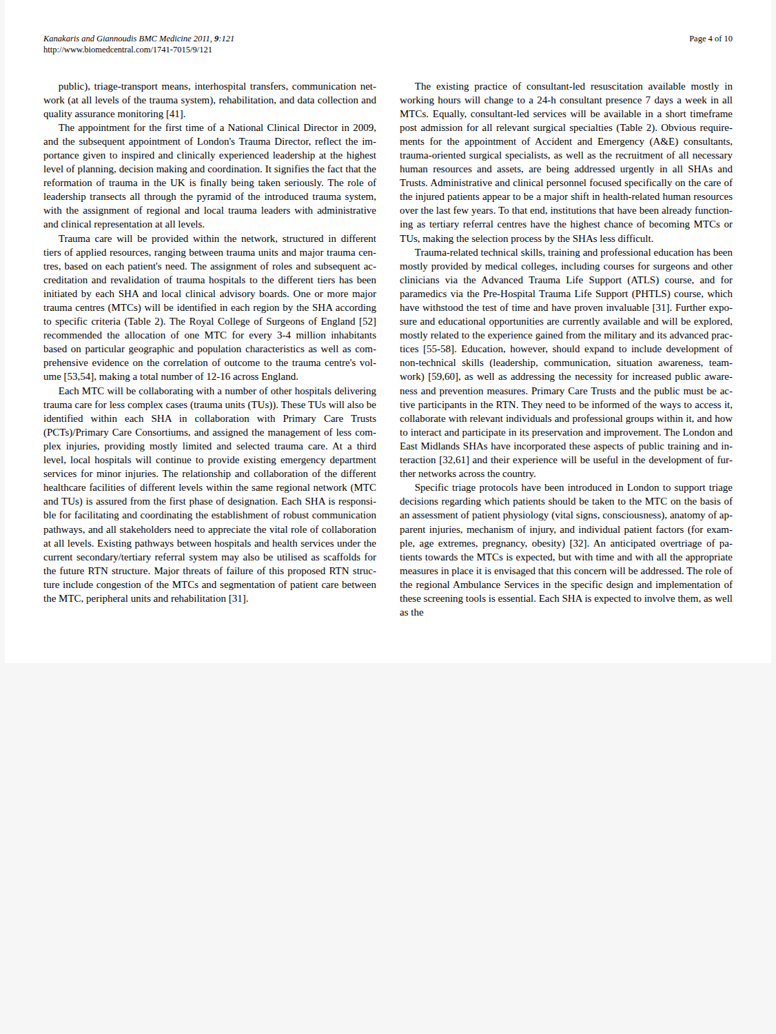Kanakaris and Giannoudis BMC Medicine 2011, 9:121
http://www.biomedcentral.com/1741-7015/9/121
Page 4 of 10
public), triage-transport means, interhospital transfers, communication network (at all levels of the trauma system), rehabilitation, and data collection and quality assurance monitoring [41].
The appointment for the first time of a National Clinical Director in 2009, and the subsequent appointment of London's Trauma Director, reflect the importance given to inspired and clinically experienced leadership at the highest level of planning, decision making and coordination. It signifies the fact that the reformation of trauma in the UK is finally being taken seriously. The role of leadership transects all through the pyramid of the introduced trauma system, with the assignment of regional and local trauma leaders with administrative and clinical representation at all levels.
Trauma care will be provided within the network, structured in different tiers of applied resources, ranging between trauma units and major trauma centres, based on each patient's need. The assignment of roles and subsequent accreditation and revalidation of trauma hospitals to the different tiers has been initiated by each SHA and local clinical advisory boards. One or more major trauma centres (MTCs) will be identified in each region by the SHA according to specific criteria (Table 2). The Royal College of Surgeons of England [52] recommended the allocation of one MTC for every 3-4 million inhabitants based on particular geographic and population characteristics as well as comprehensive evidence on the correlation of outcome to the trauma centre's volume [53,54], making a total number of 12-16 across England.
Each MTC will be collaborating with a number of other hospitals delivering trauma care for less complex cases (trauma units (TUs)). These TUs will also be identified within each SHA in collaboration with Primary Care Trusts (PCTs)/Primary Care Consortiums, and assigned the management of less complex injuries, providing mostly limited and selected trauma care. At a third level, local hospitals will continue to provide existing emergency department services for minor injuries. The relationship and collaboration of the different healthcare facilities of different levels within the same regional network (MTC and TUs) is assured from the first phase of designation. Each SHA is responsible for facilitating and coordinating the establishment of robust communication pathways, and all stakeholders need to appreciate the vital role of collaboration at all levels. Existing pathways between hospitals and health services under the current secondary/tertiary referral system may also be utilised as scaffolds for the future RTN structure. Major threats of failure of this proposed RTN structure include congestion of the MTCs and segmentation of patient care between the MTC, peripheral units and rehabilitation [31].
The existing practice of consultant-led resuscitation available mostly in working hours will change to a 24-h consultant presence 7 days a week in all MTCs. Equally, consultant-led services will be available in a short timeframe post admission for all relevant surgical specialties (Table 2). Obvious requirements for the appointment of Accident and Emergency (A&E) consultants, trauma-oriented surgical specialists, as well as the recruitment of all necessary human resources and assets, are being addressed urgently in all SHAs and Trusts. Administrative and clinical personnel focused specifically on the care of the injured patients appear to be a major shift in health-related human resources over the last few years. To that end, institutions that have been already functioning as tertiary referral centres have the highest chance of becoming MTCs or TUs, making the selection process by the SHAs less difficult.
Trauma-related technical skills, training and professional education has been mostly provided by medical colleges, including courses for surgeons and other clinicians via the Advanced Trauma Life Support (ATLS) course, and for paramedics via the Pre-Hospital Trauma Life Support (PHTLS) course, which have withstood the test of time and have proven invaluable [31]. Further exposure and educational opportunities are currently available and will be explored, mostly related to the experience gained from the military and its advanced practices [55-58]. Education, however, should expand to include development of non-technical skills (leadership, communication, situation awareness, teamwork) [59,60], as well as addressing the necessity for increased public awareness and prevention measures. Primary Care Trusts and the public must be active participants in the RTN. They need to be informed of the ways to access it, collaborate with relevant individuals and professional groups within it, and how to interact and participate in its preservation and improvement. The London and East Midlands SHAs have incorporated these aspects of public training and interaction [32,61] and their experience will be useful in the development of further networks across the country.
Specific triage protocols have been introduced in London to support triage decisions regarding which patients should be taken to the MTC on the basis of an assessment of patient physiology (vital signs, consciousness), anatomy of apparent injuries, mechanism of injury, and individual patient factors (for example, age extremes, pregnancy, obesity) [32]. An anticipated overtriage of patients towards the MTCs is expected, but with time and with all the appropriate measures in place it is envisaged that this concern will be addressed. The role of the regional Ambulance Services in the specific design and implementation of these screening tools is essential. Each SHA is expected to involve them, as well as the